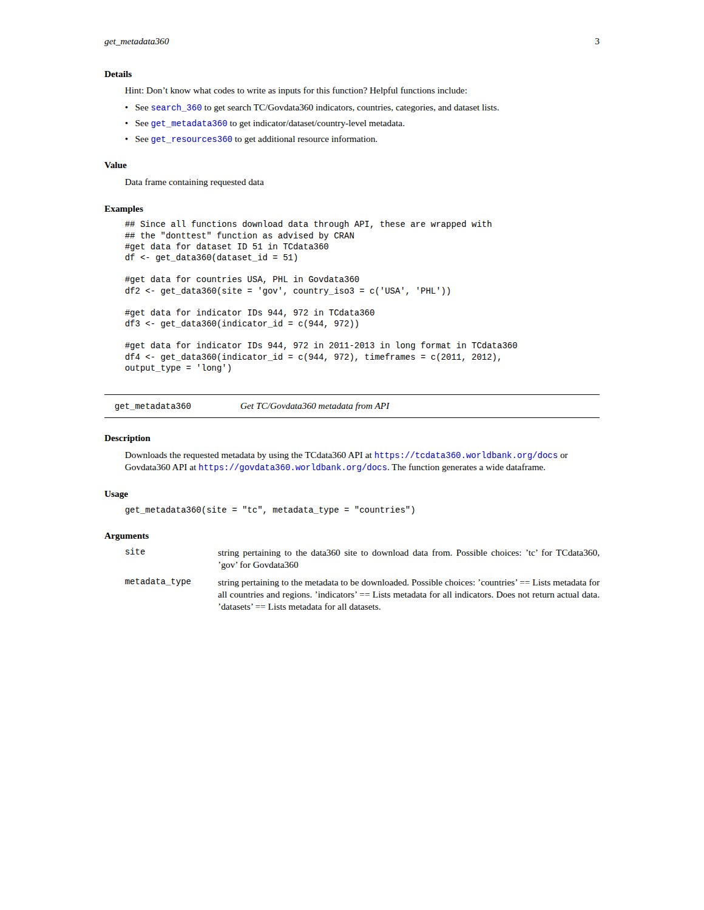get_metadata360 3
Details
Hint: Don’t know what codes to write as inputs for this function? Helpful functions include:
See search_360 to get search TC/Govdata360 indicators, countries, categories, and dataset lists.
See get_metadata360 to get indicator/dataset/country-level metadata.
See get_resources360 to get additional resource information.
Value
Data frame containing requested data
Examples
## Since all functions download data through API, these are wrapped with
## the "donttest" function as advised by CRAN
#get data for dataset ID 51 in TCdata360
df <- get_data360(dataset_id = 51)

#get data for countries USA, PHL in Govdata360
df2 <- get_data360(site = 'gov', country_iso3 = c('USA', 'PHL'))

#get data for indicator IDs 944, 972 in TCdata360
df3 <- get_data360(indicator_id = c(944, 972))

#get data for indicator IDs 944, 972 in 2011-2013 in long format in TCdata360
df4 <- get_data360(indicator_id = c(944, 972), timeframes = c(2011, 2012),
output_type = 'long')
get_metadata360 Get TC/Govdata360 metadata from API
Description
Downloads the requested metadata by using the TCdata360 API at https://tcdata360.worldbank.org/docs or Govdata360 API at https://govdata360.worldbank.org/docs. The function generates a wide dataframe.
Usage
get_metadata360(site = "tc", metadata_type = "countries")
Arguments
site
string pertaining to the data360 site to download data from. Possible choices: ’tc’ for TCdata360, ’gov’ for Govdata360
metadata_type
string pertaining to the metadata to be downloaded. Possible choices: ’countries’ == Lists metadata for all countries and regions. ’indicators’ == Lists metadata for all indicators. Does not return actual data. ’datasets’ == Lists metadata for all datasets.